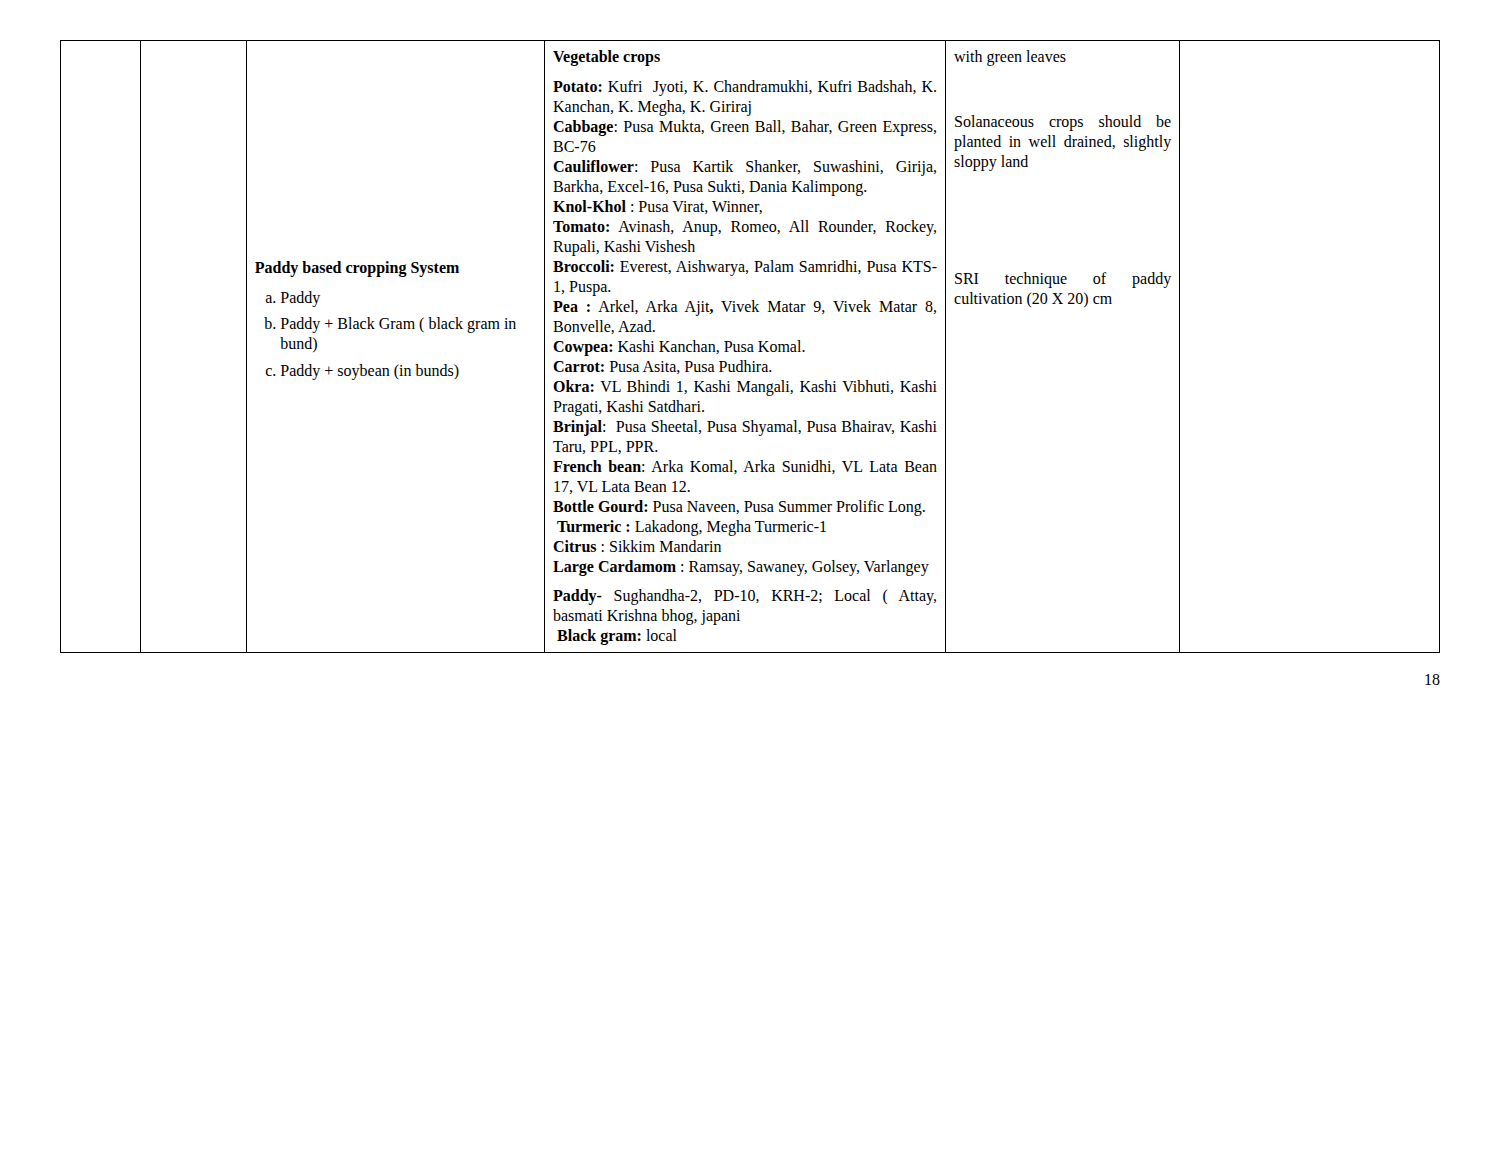| | | Paddy based cropping System Paddy Paddy + Black Gram ( black gram in bund) Paddy + soybean (in bunds) | Vegetable crops Potato: Kufri Jyoti, K. Chandramukhi, Kufri Badshah, K. Kanchan, K. Megha, K. Giriraj Cabbage : Pusa Mukta, Green Ball, Bahar, Green Express, BC-76 Cauliflower : Pusa Kartik Shanker, Suwashini, Girija, Barkha, Excel-16, Pusa Sukti, Dania Kalimpong. Knol-Khol : Pusa Virat, Winner, Tomato: Avinash, Anup, Romeo, All Rounder, Rockey, Rupali, Kashi Vishesh Broccoli: Everest, Aishwarya, Palam Samridhi, Pusa KTS-1, Puspa. Pea : Arkel, Arka Ajit , Vivek Matar 9, Vivek Matar 8, Bonvelle, Azad. Cowpea: Kashi Kanchan, Pusa Komal. Carrot: Pusa Asita, Pusa Pudhira. Okra: VL Bhindi 1, Kashi Mangali, Kashi Vibhuti, Kashi Pragati, Kashi Satdhari. Brinjal : Pusa Sheetal, Pusa Shyamal, Pusa Bhairav, Kashi Taru, PPL, PPR. French bean : Arka Komal, Arka Sunidhi, VL Lata Bean 17, VL Lata Bean 12. Bottle Gourd: Pusa Naveen, Pusa Summer Prolific Long. Turmeric : Lakadong, Megha Turmeric-1 Citrus : Sikkim Mandarin Large Cardamom : Ramsay, Sawaney, Golsey, Varlangey Paddy- Sughandha-2, PD-10, KRH-2; Local ( Attay, basmati Krishna bhog, japani Black gram: local | with green leaves Solanaceous crops should be planted in well drained, slightly sloppy land SRI technique of paddy cultivation (20 X 20) cm | |
18